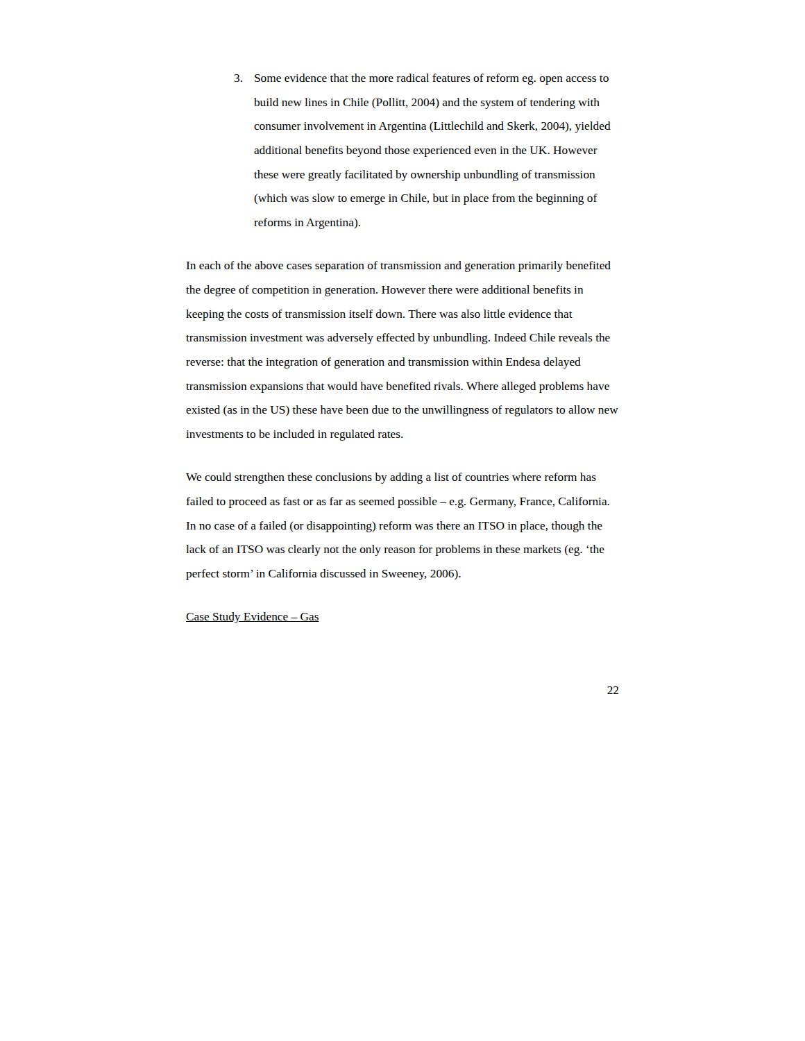Some evidence that the more radical features of reform eg. open access to build new lines in Chile (Pollitt, 2004) and the system of tendering with consumer involvement in Argentina (Littlechild and Skerk, 2004), yielded additional benefits beyond those experienced even in the UK. However these were greatly facilitated by ownership unbundling of transmission (which was slow to emerge in Chile, but in place from the beginning of reforms in Argentina).
In each of the above cases separation of transmission and generation primarily benefited the degree of competition in generation. However there were additional benefits in keeping the costs of transmission itself down. There was also little evidence that transmission investment was adversely effected by unbundling. Indeed Chile reveals the reverse: that the integration of generation and transmission within Endesa delayed transmission expansions that would have benefited rivals. Where alleged problems have existed (as in the US) these have been due to the unwillingness of regulators to allow new investments to be included in regulated rates.
We could strengthen these conclusions by adding a list of countries where reform has failed to proceed as fast or as far as seemed possible – e.g. Germany, France, California. In no case of a failed (or disappointing) reform was there an ITSO in place, though the lack of an ITSO was clearly not the only reason for problems in these markets (eg. ‘the perfect storm’ in California discussed in Sweeney, 2006).
Case Study Evidence – Gas
22